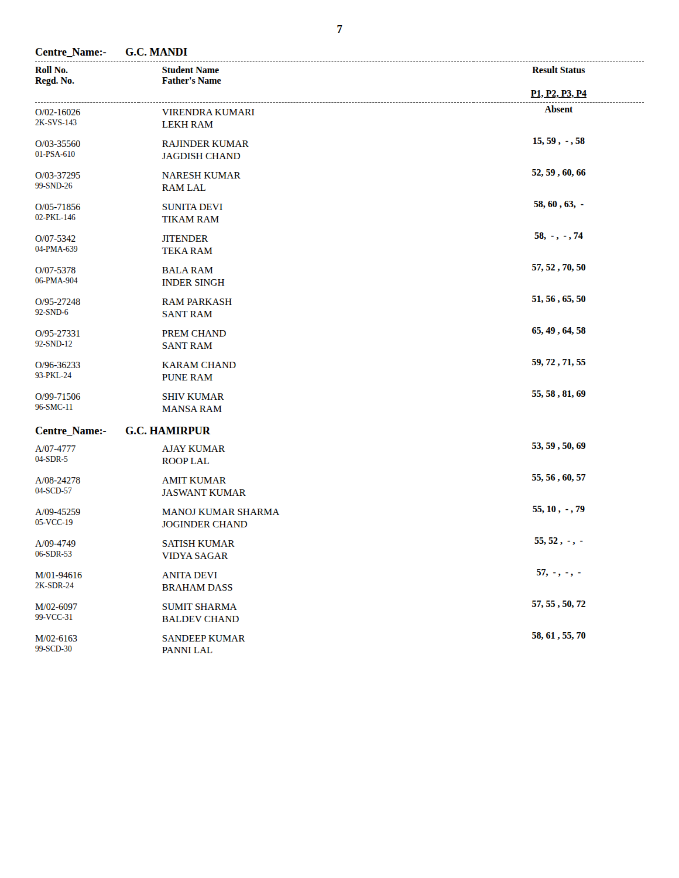7
Centre_Name:- G.C. MANDI
| Roll No. Regd. No. | Student Name Father's Name | Result Status |
| --- | --- | --- |
| | | P1, P2, P3, P4 |
| O/02-16026 2K-SVS-143 | VIRENDRA KUMARI LEKH RAM | Absent |
| O/03-35560 01-PSA-610 | RAJINDER KUMAR JAGDISH CHAND | 15, 59 , - , 58 |
| O/03-37295 99-SND-26 | NARESH KUMAR RAM LAL | 52, 59 , 60, 66 |
| O/05-71856 02-PKL-146 | SUNITA DEVI TIKAM RAM | 58, 60 , 63, - |
| O/07-5342 04-PMA-639 | JITENDER TEKA RAM | 58, - , - , 74 |
| O/07-5378 06-PMA-904 | BALA RAM INDER SINGH | 57, 52 , 70, 50 |
| O/95-27248 92-SND-6 | RAM PARKASH SANT RAM | 51, 56 , 65, 50 |
| O/95-27331 92-SND-12 | PREM CHAND SANT RAM | 65, 49 , 64, 58 |
| O/96-36233 93-PKL-24 | KARAM CHAND PUNE RAM | 59, 72 , 71, 55 |
| O/99-71506 96-SMC-11 | SHIV KUMAR MANSA RAM | 55, 58 , 81, 69 |
Centre_Name:- G.C. HAMIRPUR
| A/07-4777 04-SDR-5 | AJAY KUMAR ROOP LAL | 53, 59 , 50, 69 |
| A/08-24278 04-SCD-57 | AMIT KUMAR JASWANT KUMAR | 55, 56 , 60, 57 |
| A/09-45259 05-VCC-19 | MANOJ KUMAR SHARMA JOGINDER CHAND | 55, 10 , - , 79 |
| A/09-4749 06-SDR-53 | SATISH KUMAR VIDYA SAGAR | 55, 52 , - , - |
| M/01-94616 2K-SDR-24 | ANITA DEVI BRAHAM DASS | 57, - , - , - |
| M/02-6097 99-VCC-31 | SUMIT SHARMA BALDEV CHAND | 57, 55 , 50, 72 |
| M/02-6163 99-SCD-30 | SANDEEP KUMAR PANNI LAL | 58, 61 , 55, 70 |